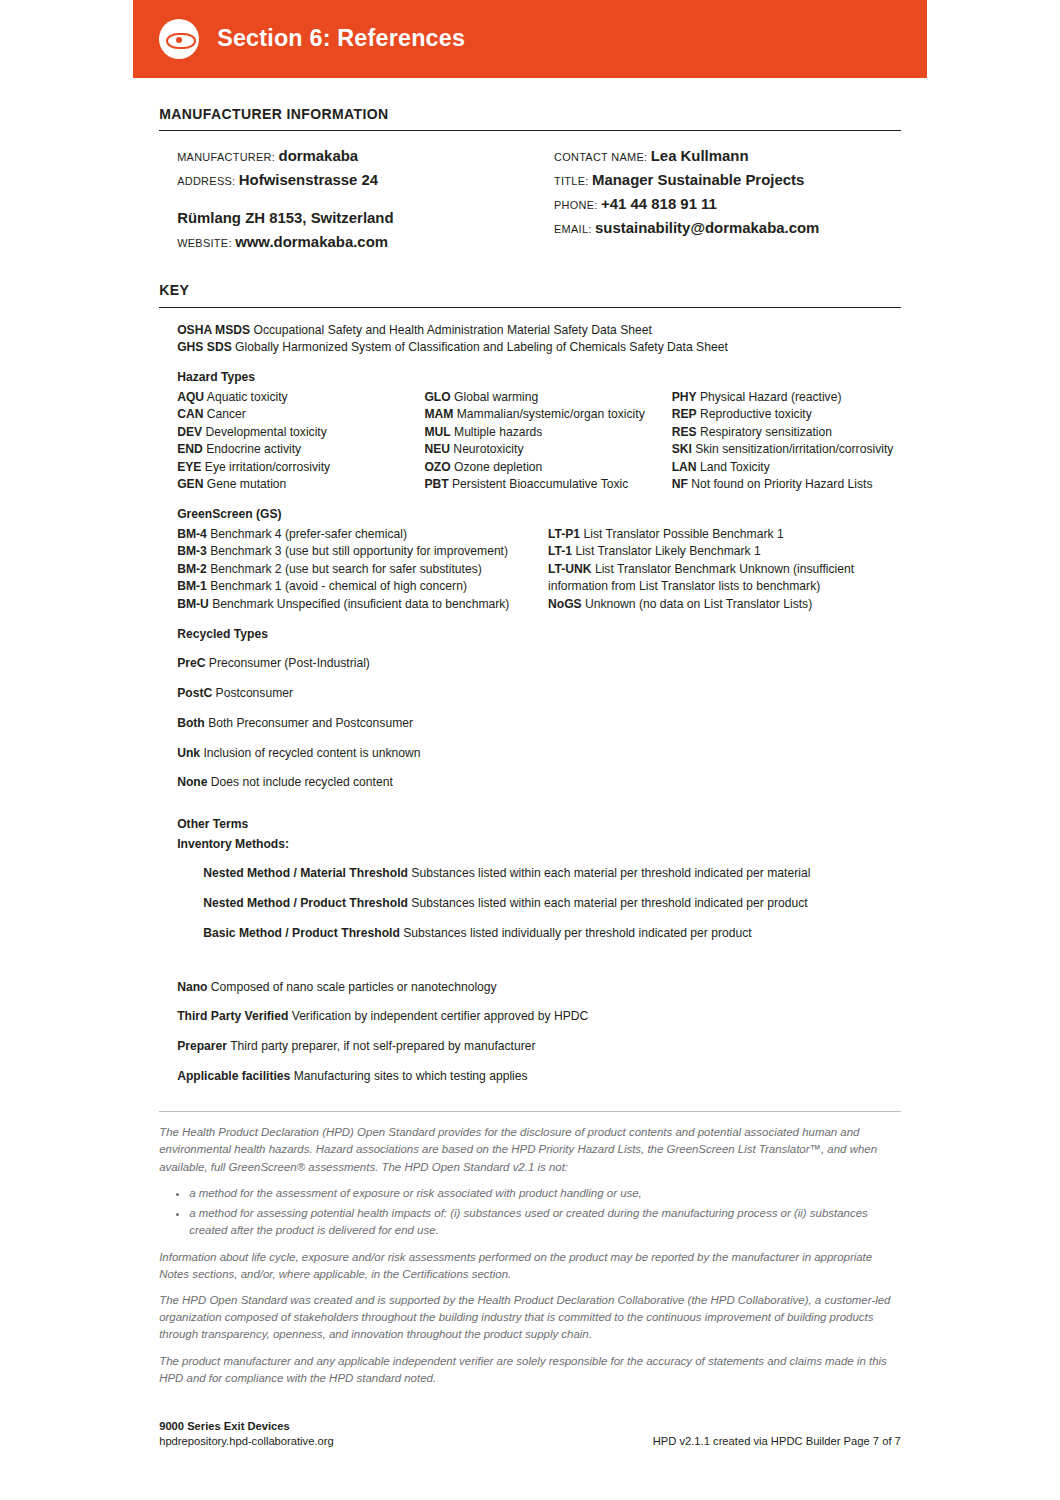Section 6: References
MANUFACTURER INFORMATION
MANUFACTURER: dormakaba
ADDRESS: Hofwisenstrasse 24
Rümlang ZH 8153, Switzerland
WEBSITE: www.dormakaba.com
CONTACT NAME: Lea Kullmann
TITLE: Manager Sustainable Projects
PHONE: +41 44 818 91 11
EMAIL: sustainability@dormakaba.com
KEY
OSHA MSDS Occupational Safety and Health Administration Material Safety Data Sheet
GHS SDS Globally Harmonized System of Classification and Labeling of Chemicals Safety Data Sheet
Hazard Types
AQU Aquatic toxicity
CAN Cancer
DEV Developmental toxicity
END Endocrine activity
EYE Eye irritation/corrosivity
GEN Gene mutation
GLO Global warming
MAM Mammalian/systemic/organ toxicity
MUL Multiple hazards
NEU Neurotoxicity
OZO Ozone depletion
PBT Persistent Bioaccumulative Toxic
PHY Physical Hazard (reactive)
REP Reproductive toxicity
RES Respiratory sensitization
SKI Skin sensitization/irritation/corrosivity
LAN Land Toxicity
NF Not found on Priority Hazard Lists
GreenScreen (GS)
BM-4 Benchmark 4 (prefer-safer chemical)
BM-3 Benchmark 3 (use but still opportunity for improvement)
BM-2 Benchmark 2 (use but search for safer substitutes)
BM-1 Benchmark 1 (avoid - chemical of high concern)
BM-U Benchmark Unspecified (insuficient data to benchmark)
LT-P1 List Translator Possible Benchmark 1
LT-1 List Translator Likely Benchmark 1
LT-UNK List Translator Benchmark Unknown (insufficient
information from List Translator lists to benchmark)
NoGS Unknown (no data on List Translator Lists)
Recycled Types
PreC Preconsumer (Post-Industrial)
PostC Postconsumer
Both Both Preconsumer and Postconsumer
Unk Inclusion of recycled content is unknown
None Does not include recycled content
Other Terms
Inventory Methods:
Nested Method / Material Threshold Substances listed within each material per threshold indicated per material
Nested Method / Product Threshold Substances listed within each material per threshold indicated per product
Basic Method / Product Threshold Substances listed individually per threshold indicated per product
Nano Composed of nano scale particles or nanotechnology
Third Party Verified Verification by independent certifier approved by HPDC
Preparer Third party preparer, if not self-prepared by manufacturer
Applicable facilities Manufacturing sites to which testing applies
The Health Product Declaration (HPD) Open Standard provides for the disclosure of product contents and potential associated human and environmental health hazards. Hazard associations are based on the HPD Priority Hazard Lists, the GreenScreen List Translator™, and when available, full GreenScreen® assessments. The HPD Open Standard v2.1 is not:
a method for the assessment of exposure or risk associated with product handling or use,
a method for assessing potential health impacts of: (i) substances used or created during the manufacturing process or (ii) substances created after the product is delivered for end use.
Information about life cycle, exposure and/or risk assessments performed on the product may be reported by the manufacturer in appropriate Notes sections, and/or, where applicable, in the Certifications section.
The HPD Open Standard was created and is supported by the Health Product Declaration Collaborative (the HPD Collaborative), a customer-led organization composed of stakeholders throughout the building industry that is committed to the continuous improvement of building products through transparency, openness, and innovation throughout the product supply chain.
The product manufacturer and any applicable independent verifier are solely responsible for the accuracy of statements and claims made in this HPD and for compliance with the HPD standard noted.
9000 Series Exit Devices
hpdrepository.hpd-collaborative.org
HPD v2.1.1 created via HPDC Builder Page 7 of 7